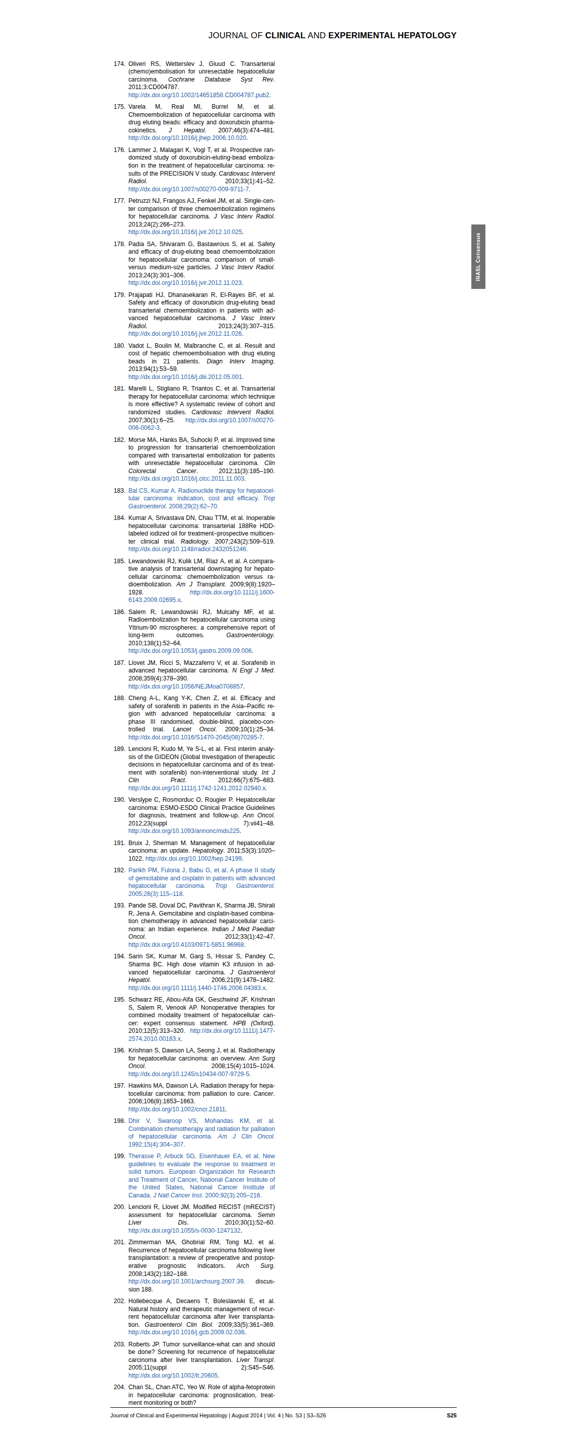Journal of Clinical and Experimental Hepatology
INASL Consensus
174 Oliveri RS, Wetterslev J, Gluud C. Transarterial (chemo)embolisation for unresectable hepatocellular carcinoma. Cochrane Database Syst Rev. 2011;3:CD004787. http://dx.doi.org/10.1002/14651858.CD004787.pub2.
175 Varela M, Real MI, Burrel M, et al. Chemoembolization of hepatocellular carcinoma with drug eluting beads: efficacy and doxorubicin pharmacokinetics. J Hepatol. 2007;46(3):474–481. http://dx.doi.org/10.1016/j.jhep.2006.10.020.
176 Lammer J, Malagari K, Vogl T, et al. Prospective randomized study of doxorubicin-eluting-bead embolization in the treatment of hepatocellular carcinoma: results of the PRECISION V study. Cardiovasc Intervent Radiol. 2010;33(1):41–52. http://dx.doi.org/10.1007/s00270-009-9711-7.
177 Petruzzi NJ, Frangos AJ, Fenkel JM, et al. Single-center comparison of three chemoembolization regimens for hepatocellular carcinoma. J Vasc Interv Radiol. 2013;24(2):266–273. http://dx.doi.org/10.1016/j.jvir.2012.10.025.
178 Padia SA, Shivaram G, Bastawrous S, et al. Safety and efficacy of drug-eluting bead chemoembolization for hepatocellular carcinoma: comparison of small-versus medium-size particles. J Vasc Interv Radiol. 2013;24(3):301–306. http://dx.doi.org/10.1016/j.jvir.2012.11.023.
179 Prajapati HJ, Dhanasekaran R, El-Rayes BF, et al. Safety and efficacy of doxorubicin drug-eluting bead transarterial chemoembolization in patients with advanced hepatocellular carcinoma. J Vasc Interv Radiol. 2013;24(3):307–315. http://dx.doi.org/10.1016/j.jvir.2012.11.026.
180 Vadot L, Boulin M, Malbranche C, et al. Result and cost of hepatic chemoembolisation with drug eluting beads in 21 patients. Diagn Interv Imaging. 2013;94(1):53–59. http://dx.doi.org/10.1016/j.diii.2012.05.001.
181 Marelli L, Stigliano R, Triantos C, et al. Transarterial therapy for hepatocellular carcinoma: which technique is more effective? A systematic review of cohort and randomized studies. Cardiovasc Intervent Radiol. 2007;30(1):6–25. http://dx.doi.org/10.1007/s00270-006-0062-3.
182 Morse MA, Hanks BA, Suhocki P, et al. Improved time to progression for transarterial chemoembolization compared with transarterial embolization for patients with unresectable hepatocellular carcinoma. Clin Colorectal Cancer. 2012;11(3):185–190. http://dx.doi.org/10.1016/j.clcc.2011.11.003.
183 Bal CS, Kumar A. Radionuclide therapy for hepatocellular carcinoma: indication, cost and efficacy. Trop Gastroenterol. 2008;29(2):62–70.
184 Kumar A, Srivastava DN, Chau TTM, et al. Inoperable hepatocellular carcinoma: transarterial 188Re HDD-labeled iodized oil for treatment–prospective multicenter clinical trial. Radiology. 2007;243(2):509–519. http://dx.doi.org/10.1148/radiol.2432051246.
185 Lewandowski RJ, Kulik LM, Riaz A, et al. A comparative analysis of transarterial downstaging for hepatocellular carcinoma: chemoembolization versus radioembolization. Am J Transplant. 2009;9(8):1920–1928. http://dx.doi.org/10.1111/j.1600-6143.2009.02695.x.
186 Salem R, Lewandowski RJ, Mulcahy MF, et al. Radioembolization for hepatocellular carcinoma using Yttrium-90 microspheres: a comprehensive report of long-term outcomes. Gastroenterology. 2010;138(1):52–64. http://dx.doi.org/10.1053/j.gastro.2009.09.006.
187 Llovet JM, Ricci S, Mazzaferro V, et al. Sorafenib in advanced hepatocellular carcinoma. N Engl J Med. 2008;359(4):378–390. http://dx.doi.org/10.1056/NEJMoa0708857.
188 Cheng A-L, Kang Y-K, Chen Z, et al. Efficacy and safety of sorafenib in patients in the Asia–Pacific region with advanced hepatocellular carcinoma: a phase III randomised, double-blind, placebo-controlled trial. Lancet Oncol. 2009;10(1):25–34. http://dx.doi.org/10.1016/S1470-2045(08)70285-7.
189 Lencioni R, Kudo M, Ye S-L, et al. First interim analysis of the GIDEON (Global Investigation of therapeutic decisions in hepatocellular carcinoma and of its treatment with sorafenib) non-interventional study. Int J Clin Pract. 2012;66(7):675–683. http://dx.doi.org/10.1111/j.1742-1241.2012.02940.x.
190 Verslype C, Rosmorduc O, Rougier P. Hepatocellular carcinoma: ESMO-ESDO Clinical Practice Guidelines for diagnosis, treatment and follow-up. Ann Oncol. 2012;23(suppl 7):vii41–48. http://dx.doi.org/10.1093/annonc/mds225.
191 Bruix J, Sherman M. Management of hepatocellular carcinoma: an update. Hepatology. 2011;53(3):1020–1022. http://dx.doi.org/10.1002/hep.24199.
192 Parikh PM, Fuloria J, Babu G, et al. A phase II study of gemcitabine and cisplatin in patients with advanced hepatocellular carcinoma. Trop Gastroenterol. 2005;26(3):115–118.
193 Pande SB, Doval DC, Pavithran K, Sharma JB, Shirali R, Jena A. Gemcitabine and cisplatin-based combination chemotherapy in advanced hepatocellular carcinoma: an Indian experience. Indian J Med Paediatr Oncol. 2012;33(1):42–47. http://dx.doi.org/10.4103/0971-5851.96968.
194 Sarin SK, Kumar M, Garg S, Hissar S, Pandey C, Sharma BC. High dose vitamin K3 infusion in advanced hepatocellular carcinoma. J Gastroenterol Hepatol. 2006;21(9):1478–1482. http://dx.doi.org/10.1111/j.1440-1746.2006.04383.x.
195 Schwarz RE, Abou-Alfa GK, Geschwind JF, Krishnan S, Salem R, Venook AP. Nonoperative therapies for combined modality treatment of hepatocellular cancer: expert consensus statement. HPB (Oxford). 2010;12(5):313–320. http://dx.doi.org/10.1111/j.1477-2574.2010.00183.x.
196 Krishnan S, Dawson LA, Seong J, et al. Radiotherapy for hepatocellular carcinoma: an overview. Ann Surg Oncol. 2008;15(4):1015–1024. http://dx.doi.org/10.1245/s10434-007-9729-5.
197 Hawkins MA, Dawson LA. Radiation therapy for hepatocellular carcinoma: from palliation to cure. Cancer. 2006;106(8):1653–1663. http://dx.doi.org/10.1002/cncr.21811.
198 Dhir V, Swaroop VS, Mohandas KM, et al. Combination chemotherapy and radiation for palliation of hepatocellular carcinoma. Am J Clin Oncol. 1992;15(4):304–307.
199 Therasse P, Arbuck SG, Eisenhauer EA, et al. New guidelines to evaluate the response to treatment in solid tumors. European Organization for Research and Treatment of Cancer, National Cancer Institute of the United States, National Cancer Institute of Canada. J Natl Cancer Inst. 2000;92(3):205–216.
200 Lencioni R, Llovet JM. Modified RECIST (mRECIST) assessment for hepatocellular carcinoma. Semin Liver Dis. 2010;30(1):52–60. http://dx.doi.org/10.1055/s-0030-1247132.
201 Zimmerman MA, Ghobrial RM, Tong MJ, et al. Recurrence of hepatocellular carcinoma following liver transplantation: a review of preoperative and postoperative prognostic indicators. Arch Surg. 2008;143(2):182–188. http://dx.doi.org/10.1001/archsurg.2007.39. discussion 188.
202 Hollebecque A, Decaens T, Boleslawski E, et al. Natural history and therapeutic management of recurrent hepatocellular carcinoma after liver transplantation. Gastroenterol Clin Biol. 2009;33(5):361–369. http://dx.doi.org/10.1016/j.gcb.2009.02.036.
203 Roberts JP. Tumor surveillance-what can and should be done? Screening for recurrence of hepatocellular carcinoma after liver transplantation. Liver Transpl. 2005;11(suppl 2):S45–S46. http://dx.doi.org/10.1002/lt.20605.
204 Chan SL, Chan ATC, Yeo W. Role of alpha-fetoprotein in hepatocellular carcinoma: prognostication, treatment monitoring or both?
Journal of Clinical and Experimental Hepatology | August 2014 | Vol. 4 | No. S3 | S3–S26
S25